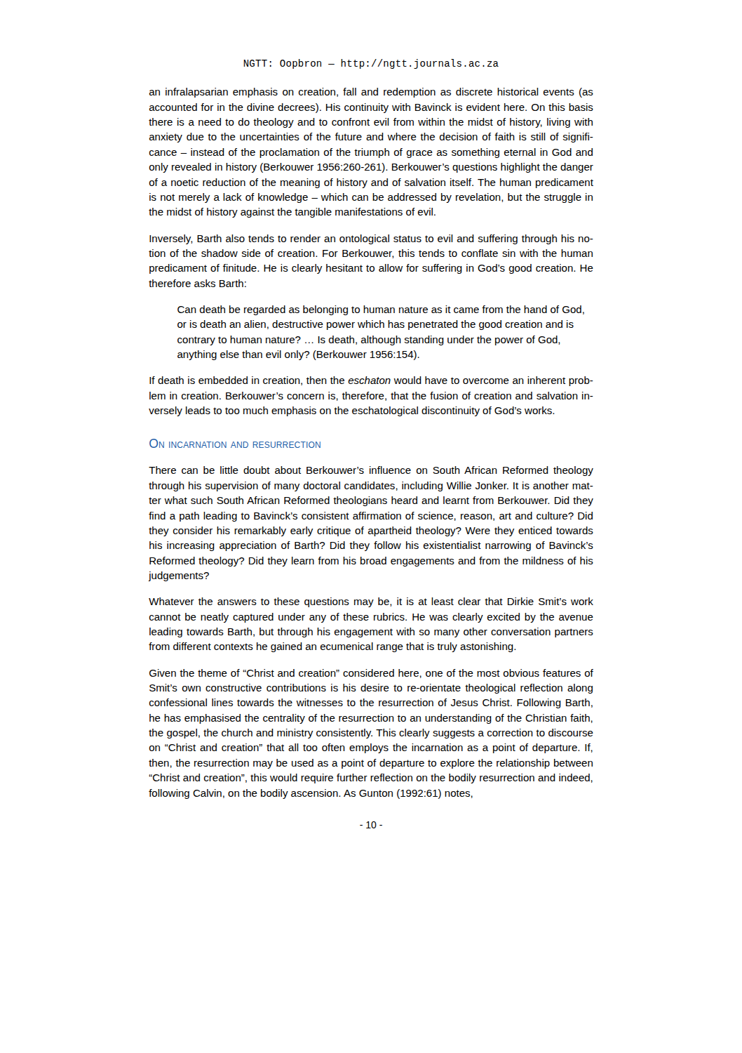NGTT: Oopbron — http://ngtt.journals.ac.za
an infralapsarian emphasis on creation, fall and redemption as discrete historical events (as accounted for in the divine decrees). His continuity with Bavinck is evident here. On this basis there is a need to do theology and to confront evil from within the midst of history, living with anxiety due to the uncertainties of the future and where the decision of faith is still of significance – instead of the proclamation of the triumph of grace as something eternal in God and only revealed in history (Berkouwer 1956:260-261). Berkouwer’s questions highlight the danger of a noetic reduction of the meaning of history and of salvation itself. The human predicament is not merely a lack of knowledge – which can be addressed by revelation, but the struggle in the midst of history against the tangible manifestations of evil.
Inversely, Barth also tends to render an ontological status to evil and suffering through his notion of the shadow side of creation. For Berkouwer, this tends to conflate sin with the human predicament of finitude. He is clearly hesitant to allow for suffering in God’s good creation. He therefore asks Barth:
Can death be regarded as belonging to human nature as it came from the hand of God, or is death an alien, destructive power which has penetrated the good creation and is contrary to human nature? … Is death, although standing under the power of God, anything else than evil only? (Berkouwer 1956:154).
If death is embedded in creation, then the eschaton would have to overcome an inherent problem in creation. Berkouwer’s concern is, therefore, that the fusion of creation and salvation inversely leads to too much emphasis on the eschatological discontinuity of God’s works.
On incarnation and resurrection
There can be little doubt about Berkouwer’s influence on South African Reformed theology through his supervision of many doctoral candidates, including Willie Jonker. It is another matter what such South African Reformed theologians heard and learnt from Berkouwer. Did they find a path leading to Bavinck’s consistent affirmation of science, reason, art and culture? Did they consider his remarkably early critique of apartheid theology? Were they enticed towards his increasing appreciation of Barth? Did they follow his existentialist narrowing of Bavinck’s Reformed theology? Did they learn from his broad engagements and from the mildness of his judgements?
Whatever the answers to these questions may be, it is at least clear that Dirkie Smit’s work cannot be neatly captured under any of these rubrics. He was clearly excited by the avenue leading towards Barth, but through his engagement with so many other conversation partners from different contexts he gained an ecumenical range that is truly astonishing.
Given the theme of “Christ and creation” considered here, one of the most obvious features of Smit’s own constructive contributions is his desire to re-orientate theological reflection along confessional lines towards the witnesses to the resurrection of Jesus Christ. Following Barth, he has emphasised the centrality of the resurrection to an understanding of the Christian faith, the gospel, the church and ministry consistently. This clearly suggests a correction to discourse on “Christ and creation” that all too often employs the incarnation as a point of departure. If, then, the resurrection may be used as a point of departure to explore the relationship between “Christ and creation”, this would require further reflection on the bodily resurrection and indeed, following Calvin, on the bodily ascension. As Gunton (1992:61) notes,
- 10 -